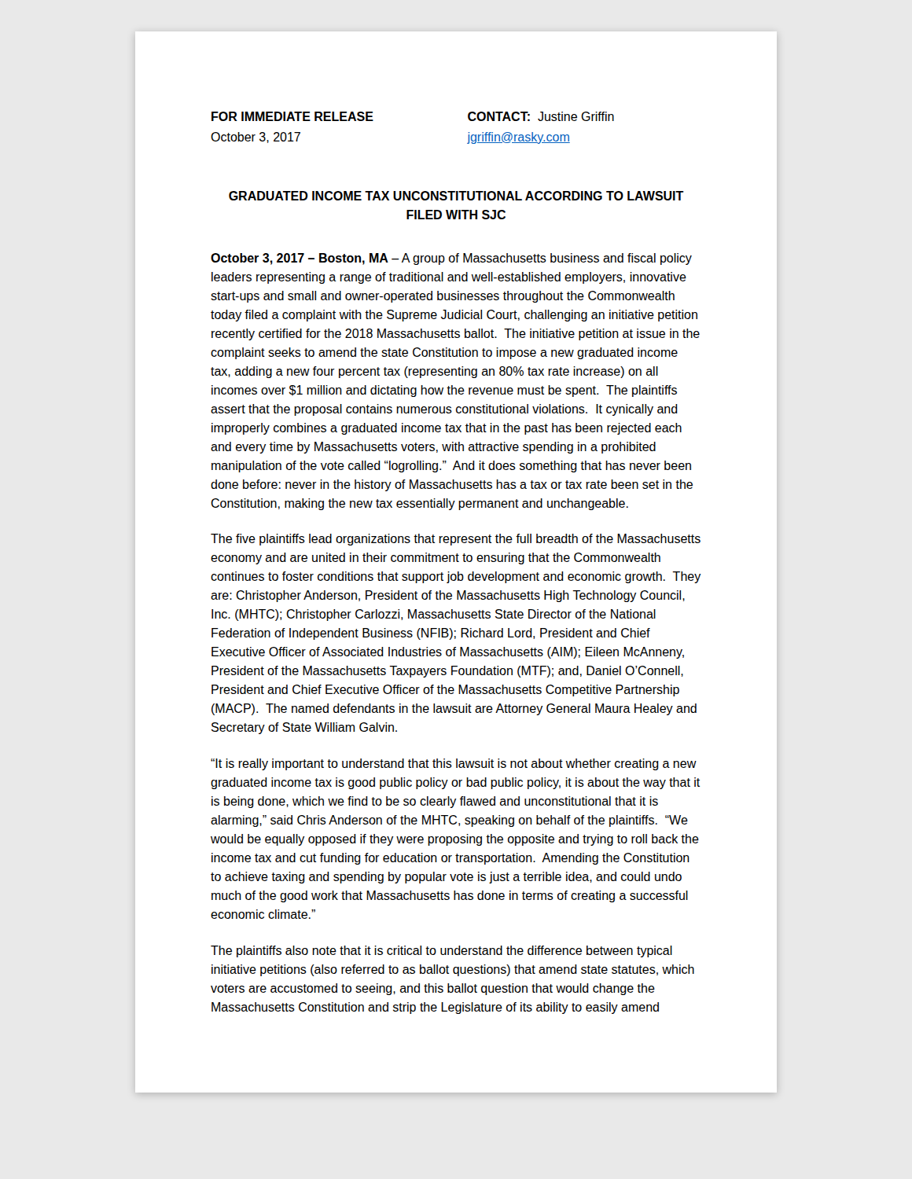FOR IMMEDIATE RELEASE
October 3, 2017
CONTACT: Justine Griffin
jgriffin@rasky.com
GRADUATED INCOME TAX UNCONSTITUTIONAL ACCORDING TO LAWSUIT FILED WITH SJC
October 3, 2017 – Boston, MA – A group of Massachusetts business and fiscal policy leaders representing a range of traditional and well-established employers, innovative start-ups and small and owner-operated businesses throughout the Commonwealth today filed a complaint with the Supreme Judicial Court, challenging an initiative petition recently certified for the 2018 Massachusetts ballot. The initiative petition at issue in the complaint seeks to amend the state Constitution to impose a new graduated income tax, adding a new four percent tax (representing an 80% tax rate increase) on all incomes over $1 million and dictating how the revenue must be spent. The plaintiffs assert that the proposal contains numerous constitutional violations. It cynically and improperly combines a graduated income tax that in the past has been rejected each and every time by Massachusetts voters, with attractive spending in a prohibited manipulation of the vote called “logrolling.” And it does something that has never been done before: never in the history of Massachusetts has a tax or tax rate been set in the Constitution, making the new tax essentially permanent and unchangeable.
The five plaintiffs lead organizations that represent the full breadth of the Massachusetts economy and are united in their commitment to ensuring that the Commonwealth continues to foster conditions that support job development and economic growth. They are: Christopher Anderson, President of the Massachusetts High Technology Council, Inc. (MHTC); Christopher Carlozzi, Massachusetts State Director of the National Federation of Independent Business (NFIB); Richard Lord, President and Chief Executive Officer of Associated Industries of Massachusetts (AIM); Eileen McAnneny, President of the Massachusetts Taxpayers Foundation (MTF); and, Daniel O’Connell, President and Chief Executive Officer of the Massachusetts Competitive Partnership (MACP). The named defendants in the lawsuit are Attorney General Maura Healey and Secretary of State William Galvin.
“It is really important to understand that this lawsuit is not about whether creating a new graduated income tax is good public policy or bad public policy, it is about the way that it is being done, which we find to be so clearly flawed and unconstitutional that it is alarming,” said Chris Anderson of the MHTC, speaking on behalf of the plaintiffs. “We would be equally opposed if they were proposing the opposite and trying to roll back the income tax and cut funding for education or transportation. Amending the Constitution to achieve taxing and spending by popular vote is just a terrible idea, and could undo much of the good work that Massachusetts has done in terms of creating a successful economic climate.”
The plaintiffs also note that it is critical to understand the difference between typical initiative petitions (also referred to as ballot questions) that amend state statutes, which voters are accustomed to seeing, and this ballot question that would change the Massachusetts Constitution and strip the Legislature of its ability to easily amend